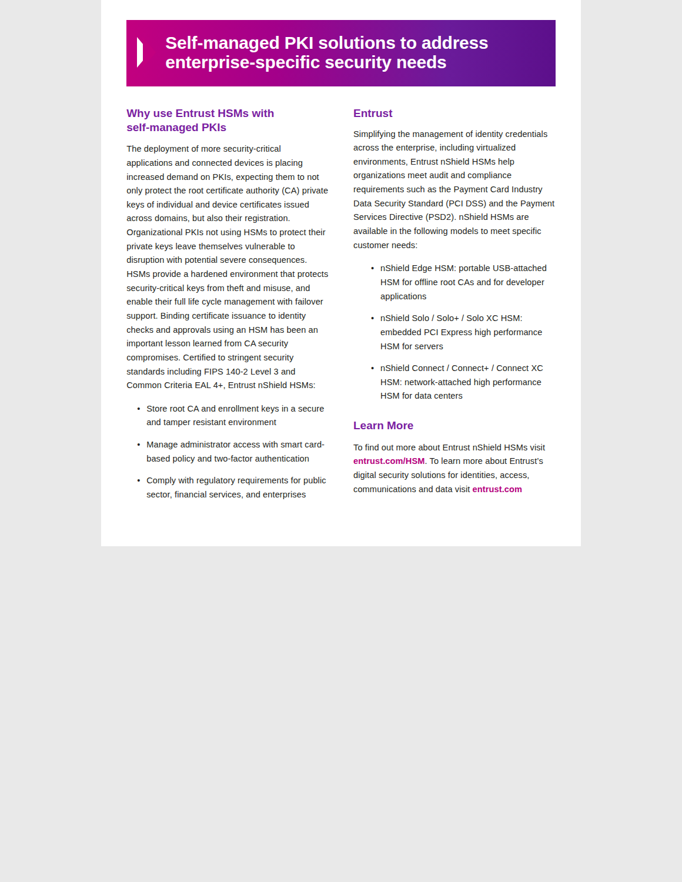Self-managed PKI solutions to address
enterprise-specific security needs
Why use Entrust HSMs with
self-managed PKIs
The deployment of more security-critical applications and connected devices is placing increased demand on PKIs, expecting them to not only protect the root certificate authority (CA) private keys of individual and device certificates issued across domains, but also their registration. Organizational PKIs not using HSMs to protect their private keys leave themselves vulnerable to disruption with potential severe consequences. HSMs provide a hardened environment that protects security-critical keys from theft and misuse, and enable their full life cycle management with failover support. Binding certificate issuance to identity checks and approvals using an HSM has been an important lesson learned from CA security compromises. Certified to stringent security standards including FIPS 140-2 Level 3 and Common Criteria EAL 4+, Entrust nShield HSMs:
Store root CA and enrollment keys in a secure and tamper resistant environment
Manage administrator access with smart card-based policy and two-factor authentication
Comply with regulatory requirements for public sector, financial services, and enterprises
Entrust
Simplifying the management of identity credentials across the enterprise, including virtualized environments, Entrust nShield HSMs help organizations meet audit and compliance requirements such as the Payment Card Industry Data Security Standard (PCI DSS) and the Payment Services Directive (PSD2). nShield HSMs are available in the following models to meet specific customer needs:
nShield Edge HSM: portable USB-attached HSM for offline root CAs and for developer applications
nShield Solo / Solo+ / Solo XC HSM: embedded PCI Express high performance HSM for servers
nShield Connect / Connect+ / Connect XC HSM: network-attached high performance HSM for data centers
Learn More
To find out more about Entrust nShield HSMs visit entrust.com/HSM. To learn more about Entrust’s digital security solutions for identities, access, communications and data visit entrust.com